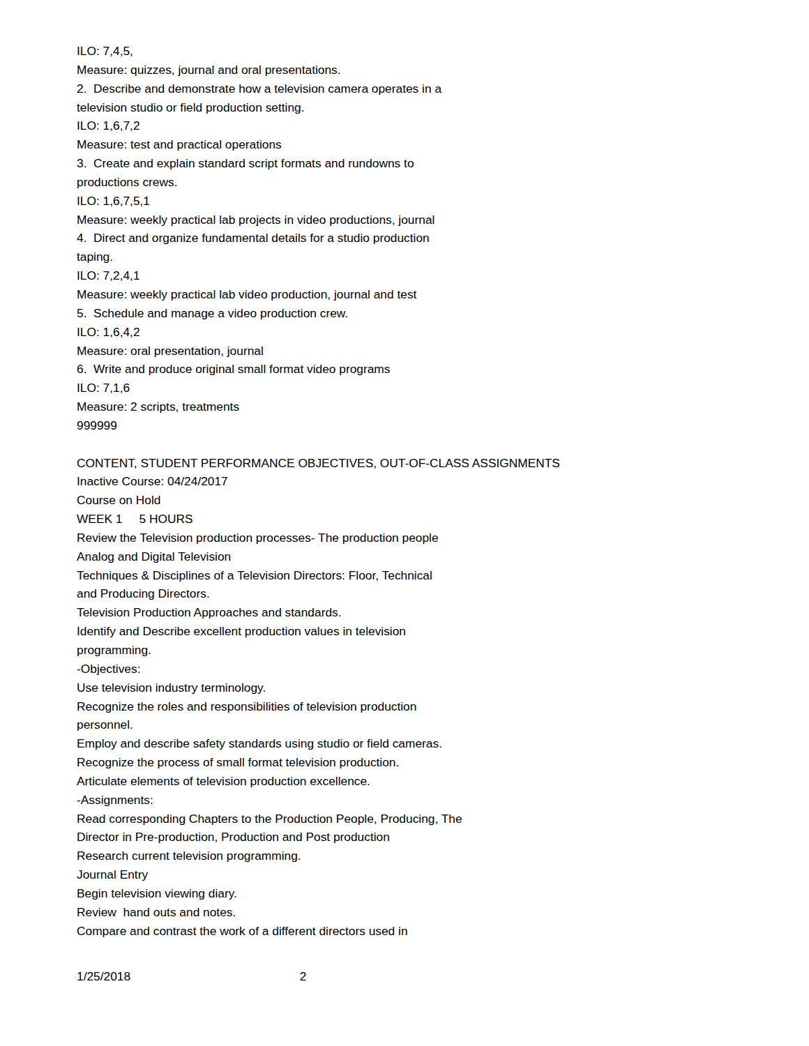ILO: 7,4,5,
Measure: quizzes, journal and oral presentations.
2. Describe and demonstrate how a television camera operates in a
television studio or field production setting.
ILO: 1,6,7,2
Measure: test and practical operations
3. Create and explain standard script formats and rundowns to
productions crews.
ILO: 1,6,7,5,1
Measure: weekly practical lab projects in video productions, journal
4. Direct and organize fundamental details for a studio production
taping.
ILO: 7,2,4,1
Measure: weekly practical lab video production, journal and test
5. Schedule and manage a video production crew.
ILO: 1,6,4,2
Measure: oral presentation, journal
6. Write and produce original small format video programs
ILO: 7,1,6
Measure: 2 scripts, treatments
999999
CONTENT, STUDENT PERFORMANCE OBJECTIVES, OUT-OF-CLASS ASSIGNMENTS
Inactive Course: 04/24/2017
Course on Hold
WEEK 1 5 HOURS
Review the Television production processes- The production people
Analog and Digital Television
Techniques & Disciplines of a Television Directors: Floor, Technical
and Producing Directors.
Television Production Approaches and standards.
Identify and Describe excellent production values in television
programming.
-Objectives:
Use television industry terminology.
Recognize the roles and responsibilities of television production
personnel.
Employ and describe safety standards using studio or field cameras.
Recognize the process of small format television production.
Articulate elements of television production excellence.
-Assignments:
Read corresponding Chapters to the Production People, Producing, The
Director in Pre-production, Production and Post production
Research current television programming.
Journal Entry
Begin television viewing diary.
Review hand outs and notes.
Compare and contrast the work of a different directors used in
1/25/2018 2